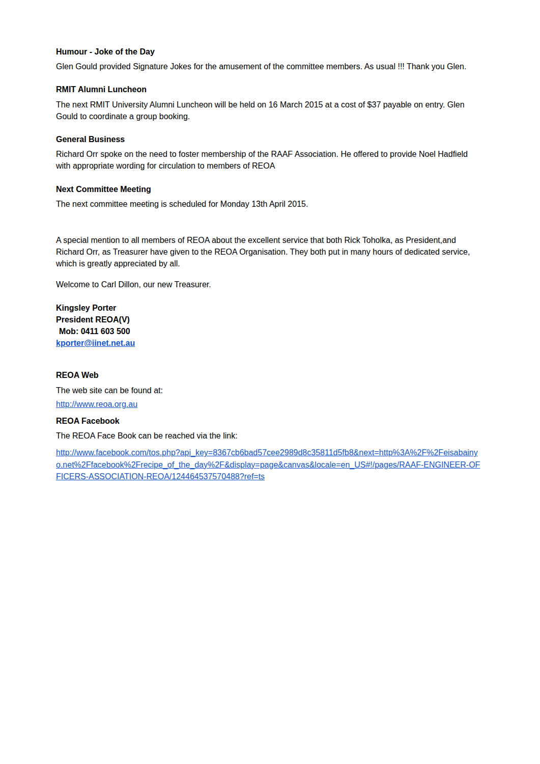Humour - Joke of the Day
Glen Gould provided Signature Jokes for the amusement of the committee members. As usual !!! Thank you Glen.
RMIT Alumni Luncheon
The next RMIT University Alumni Luncheon will be held on 16 March 2015 at a cost of $37 payable on entry. Glen Gould to coordinate a group booking.
General Business
Richard Orr spoke on the need to foster membership of the RAAF Association. He offered to provide Noel Hadfield with appropriate wording for circulation to members of REOA
Next Committee Meeting
The next committee meeting is scheduled for Monday 13th April 2015.
A special mention to all members of REOA about the excellent service that both Rick Toholka, as President,and Richard Orr, as Treasurer have given to the REOA Organisation. They both put in many hours of dedicated service, which is greatly appreciated by all.
Welcome to Carl Dillon, our new Treasurer.
Kingsley Porter
President REOA(V)
Mob: 0411 603 500
kporter@iinet.net.au
REOA Web
The web site can be found at:
http://www.reoa.org.au
REOA Facebook
The REOA Face Book can be reached via the link:
http://www.facebook.com/tos.php?api_key=8367cb6bad57cee2989d8c35811d5fb8&next=http%3A%2F%2Feisabainyo.net%2Ffacebook%2Frecipe_of_the_day%2F&display=page&canvas&locale=en_US#!/pages/RAAF-ENGINEER-OFFICERS-ASSOCIATION-REOA/124464537570488?ref=ts